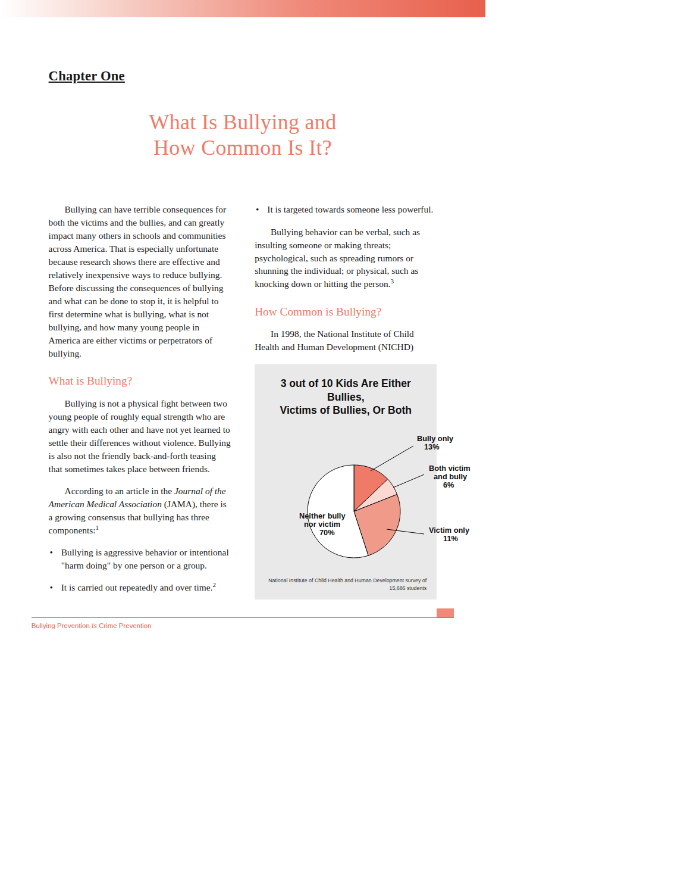Chapter One
What Is Bullying and
How Common Is It?
Bullying can have terrible consequences for both the victims and the bullies, and can greatly impact many others in schools and communities across America. That is especially unfortunate because research shows there are effective and relatively inexpensive ways to reduce bullying. Before discussing the consequences of bullying and what can be done to stop it, it is helpful to first determine what is bullying, what is not bullying, and how many young people in America are either victims or perpetrators of bullying.
What is Bullying?
Bullying is not a physical fight between two young people of roughly equal strength who are angry with each other and have not yet learned to settle their differences without violence. Bullying is also not the friendly back-and-forth teasing that sometimes takes place between friends.
According to an article in the Journal of the American Medical Association (JAMA), there is a growing consensus that bullying has three components:1
Bullying is aggressive behavior or intentional "harm doing" by one person or a group.
It is carried out repeatedly and over time.2
It is targeted towards someone less powerful.
Bullying behavior can be verbal, such as insulting someone or making threats; psychological, such as spreading rumors or shunning the individual; or physical, such as knocking down or hitting the person.3
How Common is Bullying?
In 1998, the National Institute of Child Health and Human Development (NICHD)
3 out of 10 Kids Are Either Bullies,
Victims of Bullies, Or Both
Bully only 13% Both victim and bully 6% Victim only 11% Neither bully nor victim 70%
National Institute of Child Health and Human Development survey of 15,686 students
Bullying Prevention Is Crime Prevention